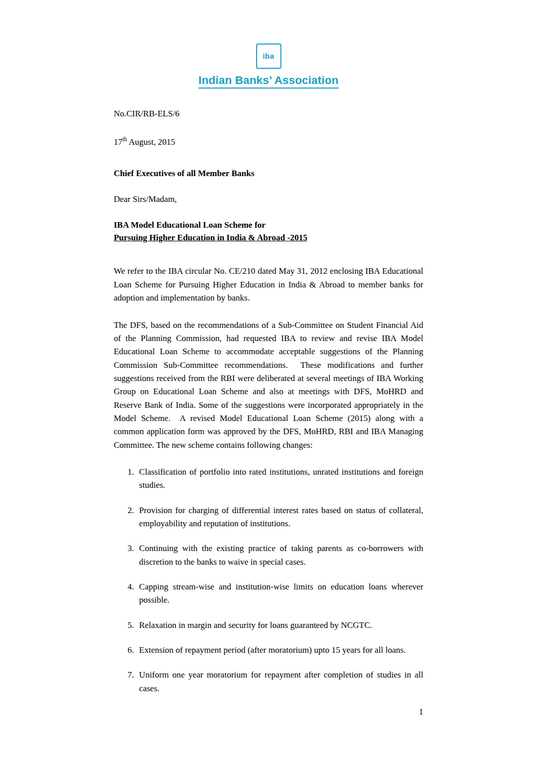iba
Indian Banks’ Association
No.CIR/RB-ELS/6
17th August, 2015
Chief Executives of all Member Banks
Dear Sirs/Madam,
IBA Model Educational Loan Scheme for
Pursuing Higher Education in India & Abroad -2015
We refer to the IBA circular No. CE/210 dated May 31, 2012 enclosing IBA Educational Loan Scheme for Pursuing Higher Education in India & Abroad to member banks for adoption and implementation by banks.
The DFS, based on the recommendations of a Sub-Committee on Student Financial Aid of the Planning Commission, had requested IBA to review and revise IBA Model Educational Loan Scheme to accommodate acceptable suggestions of the Planning Commission Sub-Committee recommendations. These modifications and further suggestions received from the RBI were deliberated at several meetings of IBA Working Group on Educational Loan Scheme and also at meetings with DFS, MoHRD and Reserve Bank of India. Some of the suggestions were incorporated appropriately in the Model Scheme. A revised Model Educational Loan Scheme (2015) along with a common application form was approved by the DFS, MoHRD, RBI and IBA Managing Committee. The new scheme contains following changes:
Classification of portfolio into rated institutions, unrated institutions and foreign studies.
Provision for charging of differential interest rates based on status of collateral, employability and reputation of institutions.
Continuing with the existing practice of taking parents as co-borrowers with discretion to the banks to waive in special cases.
Capping stream-wise and institution-wise limits on education loans wherever possible.
Relaxation in margin and security for loans guaranteed by NCGTC.
Extension of repayment period (after moratorium) upto 15 years for all loans.
Uniform one year moratorium for repayment after completion of studies in all cases.
1